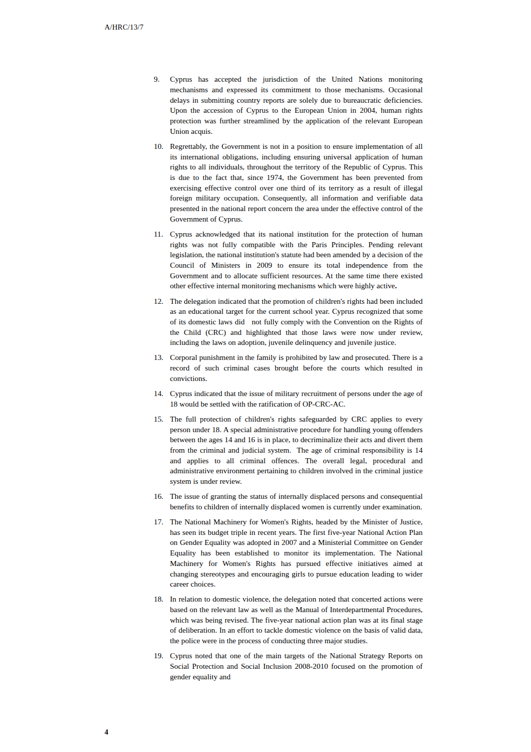A/HRC/13/7
9. Cyprus has accepted the jurisdiction of the United Nations monitoring mechanisms and expressed its commitment to those mechanisms. Occasional delays in submitting country reports are solely due to bureaucratic deficiencies. Upon the accession of Cyprus to the European Union in 2004, human rights protection was further streamlined by the application of the relevant European Union acquis.
10. Regrettably, the Government is not in a position to ensure implementation of all its international obligations, including ensuring universal application of human rights to all individuals, throughout the territory of the Republic of Cyprus. This is due to the fact that, since 1974, the Government has been prevented from exercising effective control over one third of its territory as a result of illegal foreign military occupation. Consequently, all information and verifiable data presented in the national report concern the area under the effective control of the Government of Cyprus.
11. Cyprus acknowledged that its national institution for the protection of human rights was not fully compatible with the Paris Principles. Pending relevant legislation, the national institution's statute had been amended by a decision of the Council of Ministers in 2009 to ensure its total independence from the Government and to allocate sufficient resources. At the same time there existed other effective internal monitoring mechanisms which were highly active.
12. The delegation indicated that the promotion of children's rights had been included as an educational target for the current school year. Cyprus recognized that some of its domestic laws did not fully comply with the Convention on the Rights of the Child (CRC) and highlighted that those laws were now under review, including the laws on adoption, juvenile delinquency and juvenile justice.
13. Corporal punishment in the family is prohibited by law and prosecuted. There is a record of such criminal cases brought before the courts which resulted in convictions.
14. Cyprus indicated that the issue of military recruitment of persons under the age of 18 would be settled with the ratification of OP-CRC-AC.
15. The full protection of children's rights safeguarded by CRC applies to every person under 18. A special administrative procedure for handling young offenders between the ages 14 and 16 is in place, to decriminalize their acts and divert them from the criminal and judicial system. The age of criminal responsibility is 14 and applies to all criminal offences. The overall legal, procedural and administrative environment pertaining to children involved in the criminal justice system is under review.
16. The issue of granting the status of internally displaced persons and consequential benefits to children of internally displaced women is currently under examination.
17. The National Machinery for Women's Rights, headed by the Minister of Justice, has seen its budget triple in recent years. The first five-year National Action Plan on Gender Equality was adopted in 2007 and a Ministerial Committee on Gender Equality has been established to monitor its implementation. The National Machinery for Women's Rights has pursued effective initiatives aimed at changing stereotypes and encouraging girls to pursue education leading to wider career choices.
18. In relation to domestic violence, the delegation noted that concerted actions were based on the relevant law as well as the Manual of Interdepartmental Procedures, which was being revised. The five-year national action plan was at its final stage of deliberation. In an effort to tackle domestic violence on the basis of valid data, the police were in the process of conducting three major studies.
19. Cyprus noted that one of the main targets of the National Strategy Reports on Social Protection and Social Inclusion 2008-2010 focused on the promotion of gender equality and
4